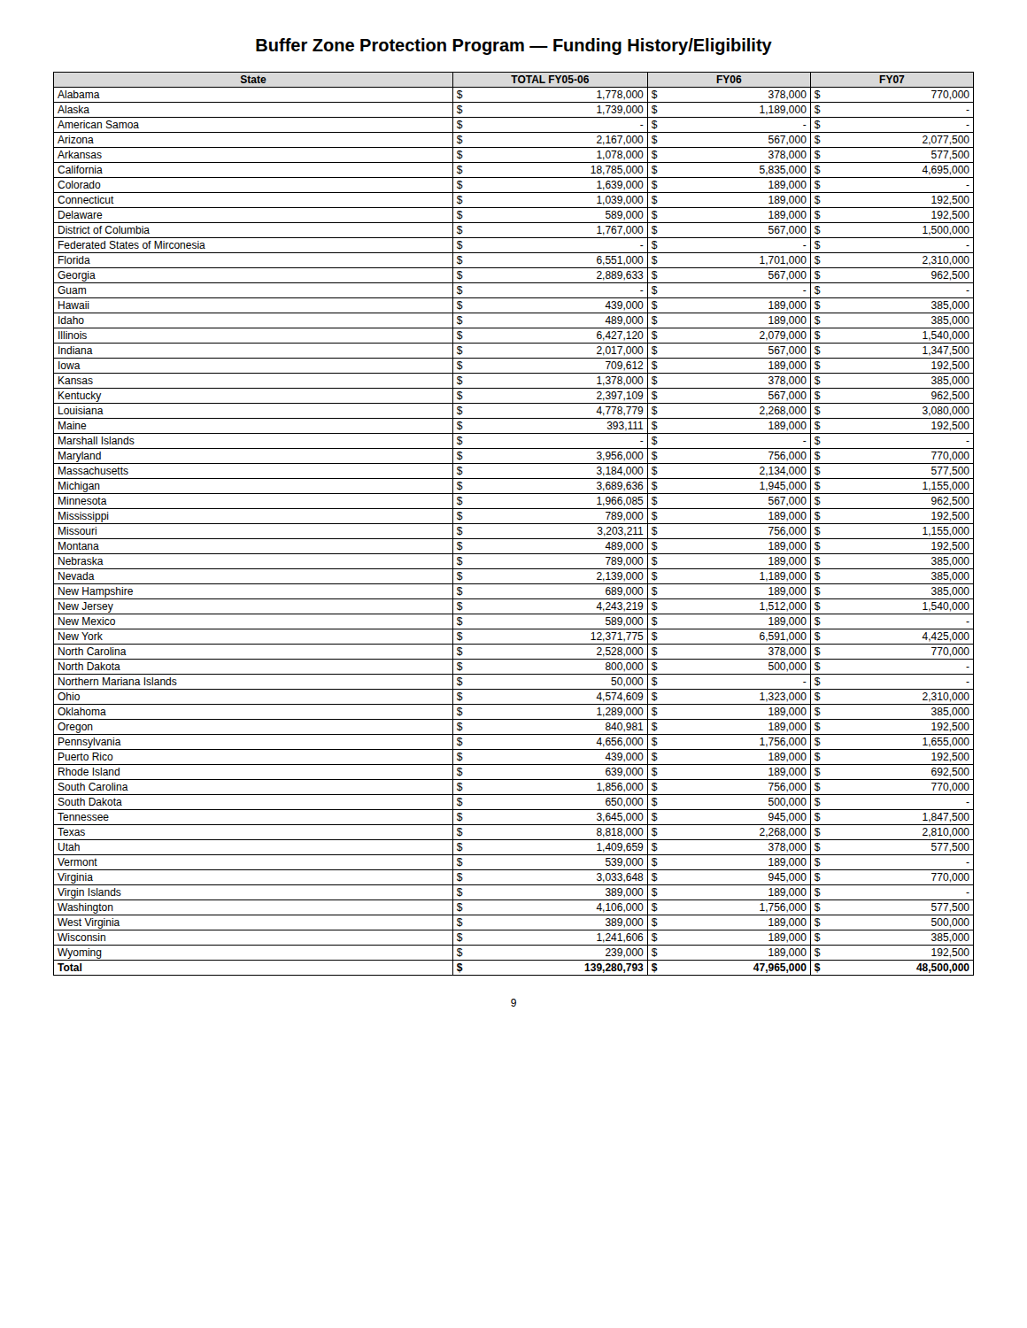Buffer Zone Protection Program — Funding History/Eligibility
| State | TOTAL FY05-06 | FY06 | FY07 |
| --- | --- | --- | --- |
| Alabama | $ | 1,778,000 | $ | 378,000 | $ | 770,000 |
| Alaska | $ | 1,739,000 | $ | 1,189,000 | $ | - |
| American Samoa | $ | - | $ | - | $ | - |
| Arizona | $ | 2,167,000 | $ | 567,000 | $ | 2,077,500 |
| Arkansas | $ | 1,078,000 | $ | 378,000 | $ | 577,500 |
| California | $ | 18,785,000 | $ | 5,835,000 | $ | 4,695,000 |
| Colorado | $ | 1,639,000 | $ | 189,000 | $ | - |
| Connecticut | $ | 1,039,000 | $ | 189,000 | $ | 192,500 |
| Delaware | $ | 589,000 | $ | 189,000 | $ | 192,500 |
| District of Columbia | $ | 1,767,000 | $ | 567,000 | $ | 1,500,000 |
| Federated States of Mirconesia | $ | - | $ | - | $ | - |
| Florida | $ | 6,551,000 | $ | 1,701,000 | $ | 2,310,000 |
| Georgia | $ | 2,889,633 | $ | 567,000 | $ | 962,500 |
| Guam | $ | - | $ | - | $ | - |
| Hawaii | $ | 439,000 | $ | 189,000 | $ | 385,000 |
| Idaho | $ | 489,000 | $ | 189,000 | $ | 385,000 |
| Illinois | $ | 6,427,120 | $ | 2,079,000 | $ | 1,540,000 |
| Indiana | $ | 2,017,000 | $ | 567,000 | $ | 1,347,500 |
| Iowa | $ | 709,612 | $ | 189,000 | $ | 192,500 |
| Kansas | $ | 1,378,000 | $ | 378,000 | $ | 385,000 |
| Kentucky | $ | 2,397,109 | $ | 567,000 | $ | 962,500 |
| Louisiana | $ | 4,778,779 | $ | 2,268,000 | $ | 3,080,000 |
| Maine | $ | 393,111 | $ | 189,000 | $ | 192,500 |
| Marshall Islands | $ | - | $ | - | $ | - |
| Maryland | $ | 3,956,000 | $ | 756,000 | $ | 770,000 |
| Massachusetts | $ | 3,184,000 | $ | 2,134,000 | $ | 577,500 |
| Michigan | $ | 3,689,636 | $ | 1,945,000 | $ | 1,155,000 |
| Minnesota | $ | 1,966,085 | $ | 567,000 | $ | 962,500 |
| Mississippi | $ | 789,000 | $ | 189,000 | $ | 192,500 |
| Missouri | $ | 3,203,211 | $ | 756,000 | $ | 1,155,000 |
| Montana | $ | 489,000 | $ | 189,000 | $ | 192,500 |
| Nebraska | $ | 789,000 | $ | 189,000 | $ | 385,000 |
| Nevada | $ | 2,139,000 | $ | 1,189,000 | $ | 385,000 |
| New Hampshire | $ | 689,000 | $ | 189,000 | $ | 385,000 |
| New Jersey | $ | 4,243,219 | $ | 1,512,000 | $ | 1,540,000 |
| New Mexico | $ | 589,000 | $ | 189,000 | $ | - |
| New York | $ | 12,371,775 | $ | 6,591,000 | $ | 4,425,000 |
| North Carolina | $ | 2,528,000 | $ | 378,000 | $ | 770,000 |
| North Dakota | $ | 800,000 | $ | 500,000 | $ | - |
| Northern Mariana Islands | $ | 50,000 | $ | - | $ | - |
| Ohio | $ | 4,574,609 | $ | 1,323,000 | $ | 2,310,000 |
| Oklahoma | $ | 1,289,000 | $ | 189,000 | $ | 385,000 |
| Oregon | $ | 840,981 | $ | 189,000 | $ | 192,500 |
| Pennsylvania | $ | 4,656,000 | $ | 1,756,000 | $ | 1,655,000 |
| Puerto Rico | $ | 439,000 | $ | 189,000 | $ | 192,500 |
| Rhode Island | $ | 639,000 | $ | 189,000 | $ | 692,500 |
| South Carolina | $ | 1,856,000 | $ | 756,000 | $ | 770,000 |
| South Dakota | $ | 650,000 | $ | 500,000 | $ | - |
| Tennessee | $ | 3,645,000 | $ | 945,000 | $ | 1,847,500 |
| Texas | $ | 8,818,000 | $ | 2,268,000 | $ | 2,810,000 |
| Utah | $ | 1,409,659 | $ | 378,000 | $ | 577,500 |
| Vermont | $ | 539,000 | $ | 189,000 | $ | - |
| Virginia | $ | 3,033,648 | $ | 945,000 | $ | 770,000 |
| Virgin Islands | $ | 389,000 | $ | 189,000 | $ | - |
| Washington | $ | 4,106,000 | $ | 1,756,000 | $ | 577,500 |
| West Virginia | $ | 389,000 | $ | 189,000 | $ | 500,000 |
| Wisconsin | $ | 1,241,606 | $ | 189,000 | $ | 385,000 |
| Wyoming | $ | 239,000 | $ | 189,000 | $ | 192,500 |
| Total | $ | 139,280,793 | $ | 47,965,000 | $ | 48,500,000 |
9